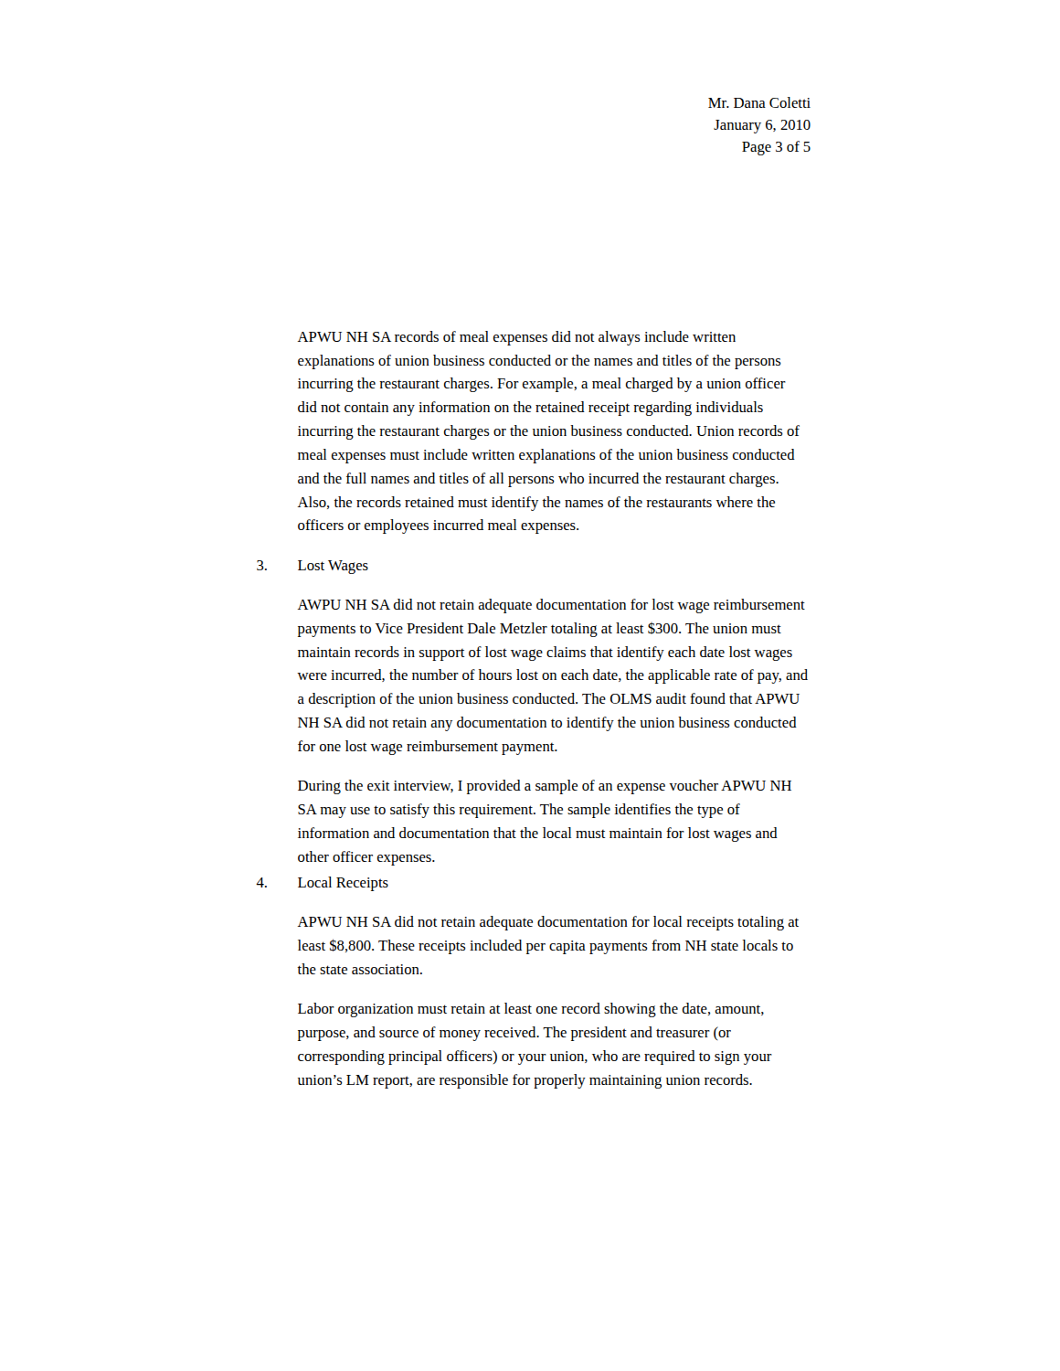Mr. Dana Coletti
January 6, 2010
Page 3 of 5
APWU NH SA records of meal expenses did not always include written explanations of union business conducted or the names and titles of the persons incurring the restaurant charges. For example, a meal charged by a union officer did not contain any information on the retained receipt regarding individuals incurring the restaurant charges or the union business conducted. Union records of meal expenses must include written explanations of the union business conducted and the full names and titles of all persons who incurred the restaurant charges. Also, the records retained must identify the names of the restaurants where the officers or employees incurred meal expenses.
3.
Lost Wages
AWPU NH SA did not retain adequate documentation for lost wage reimbursement payments to Vice President Dale Metzler totaling at least $300. The union must maintain records in support of lost wage claims that identify each date lost wages were incurred, the number of hours lost on each date, the applicable rate of pay, and a description of the union business conducted. The OLMS audit found that APWU NH SA did not retain any documentation to identify the union business conducted for one lost wage reimbursement payment.
During the exit interview, I provided a sample of an expense voucher APWU NH SA may use to satisfy this requirement. The sample identifies the type of information and documentation that the local must maintain for lost wages and other officer expenses.
4.
Local Receipts
APWU NH SA did not retain adequate documentation for local receipts totaling at least $8,800. These receipts included per capita payments from NH state locals to the state association.
Labor organization must retain at least one record showing the date, amount, purpose, and source of money received. The president and treasurer (or corresponding principal officers) or your union, who are required to sign your union’s LM report, are responsible for properly maintaining union records.